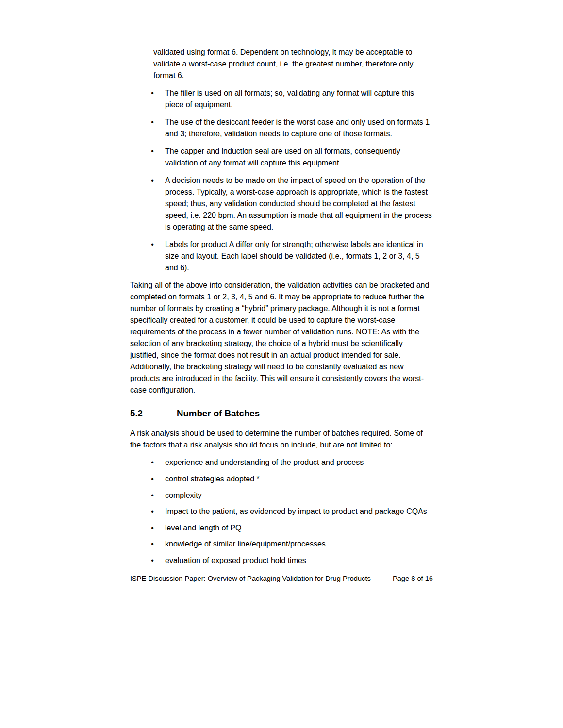validated using format 6. Dependent on technology, it may be acceptable to validate a worst-case product count, i.e. the greatest number, therefore only format 6.
The filler is used on all formats; so, validating any format will capture this piece of equipment.
The use of the desiccant feeder is the worst case and only used on formats 1 and 3; therefore, validation needs to capture one of those formats.
The capper and induction seal are used on all formats, consequently validation of any format will capture this equipment.
A decision needs to be made on the impact of speed on the operation of the process. Typically, a worst-case approach is appropriate, which is the fastest speed; thus, any validation conducted should be completed at the fastest speed, i.e. 220 bpm. An assumption is made that all equipment in the process is operating at the same speed.
Labels for product A differ only for strength; otherwise labels are identical in size and layout. Each label should be validated (i.e., formats 1, 2 or 3, 4, 5 and 6).
Taking all of the above into consideration, the validation activities can be bracketed and completed on formats 1 or 2, 3, 4, 5 and 6. It may be appropriate to reduce further the number of formats by creating a “hybrid” primary package. Although it is not a format specifically created for a customer, it could be used to capture the worst-case requirements of the process in a fewer number of validation runs. NOTE: As with the selection of any bracketing strategy, the choice of a hybrid must be scientifically justified, since the format does not result in an actual product intended for sale. Additionally, the bracketing strategy will need to be constantly evaluated as new products are introduced in the facility. This will ensure it consistently covers the worst-case configuration.
5.2 Number of Batches
A risk analysis should be used to determine the number of batches required. Some of the factors that a risk analysis should focus on include, but are not limited to:
experience and understanding of the product and process
control strategies adopted *
complexity
Impact to the patient, as evidenced by impact to product and package CQAs
level and length of PQ
knowledge of similar line/equipment/processes
evaluation of exposed product hold times
ISPE Discussion Paper: Overview of Packaging Validation for Drug Products Page 8 of 16